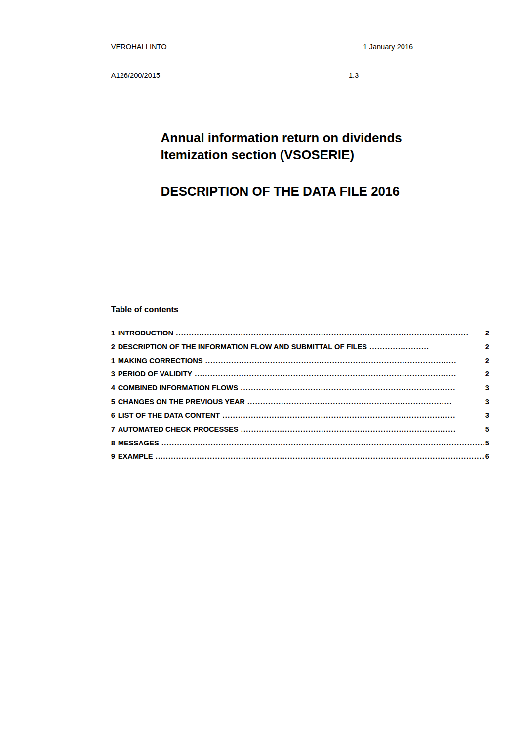VEROHALLINTO
1 January 2016
A126/200/2015
1.3
Annual information return on dividends Itemization section (VSOSERIE)
DESCRIPTION OF THE DATA FILE 2016
Table of contents
| 1 | INTRODUCTION ................................................................................................................. | 2 |
| 2 | DESCRIPTION OF THE INFORMATION FLOW AND SUBMITTAL OF FILES ....................... | 2 |
| 1 | MAKING CORRECTIONS ................................................................................................. | 2 |
| 3 | PERIOD OF VALIDITY ..................................................................................................... | 2 |
| 4 | COMBINED INFORMATION FLOWS ................................................................................... | 3 |
| 5 | CHANGES ON THE PREVIOUS YEAR ............................................................................... | 3 |
| 6 | LIST OF THE DATA CONTENT .......................................................................................... | 3 |
| 7 | AUTOMATED CHECK PROCESSES ................................................................................... | 5 |
| 8 | MESSAGES ............................................................................................................................. | 5 |
| 9 | EXAMPLE ............................................................................................................................... | 6 |